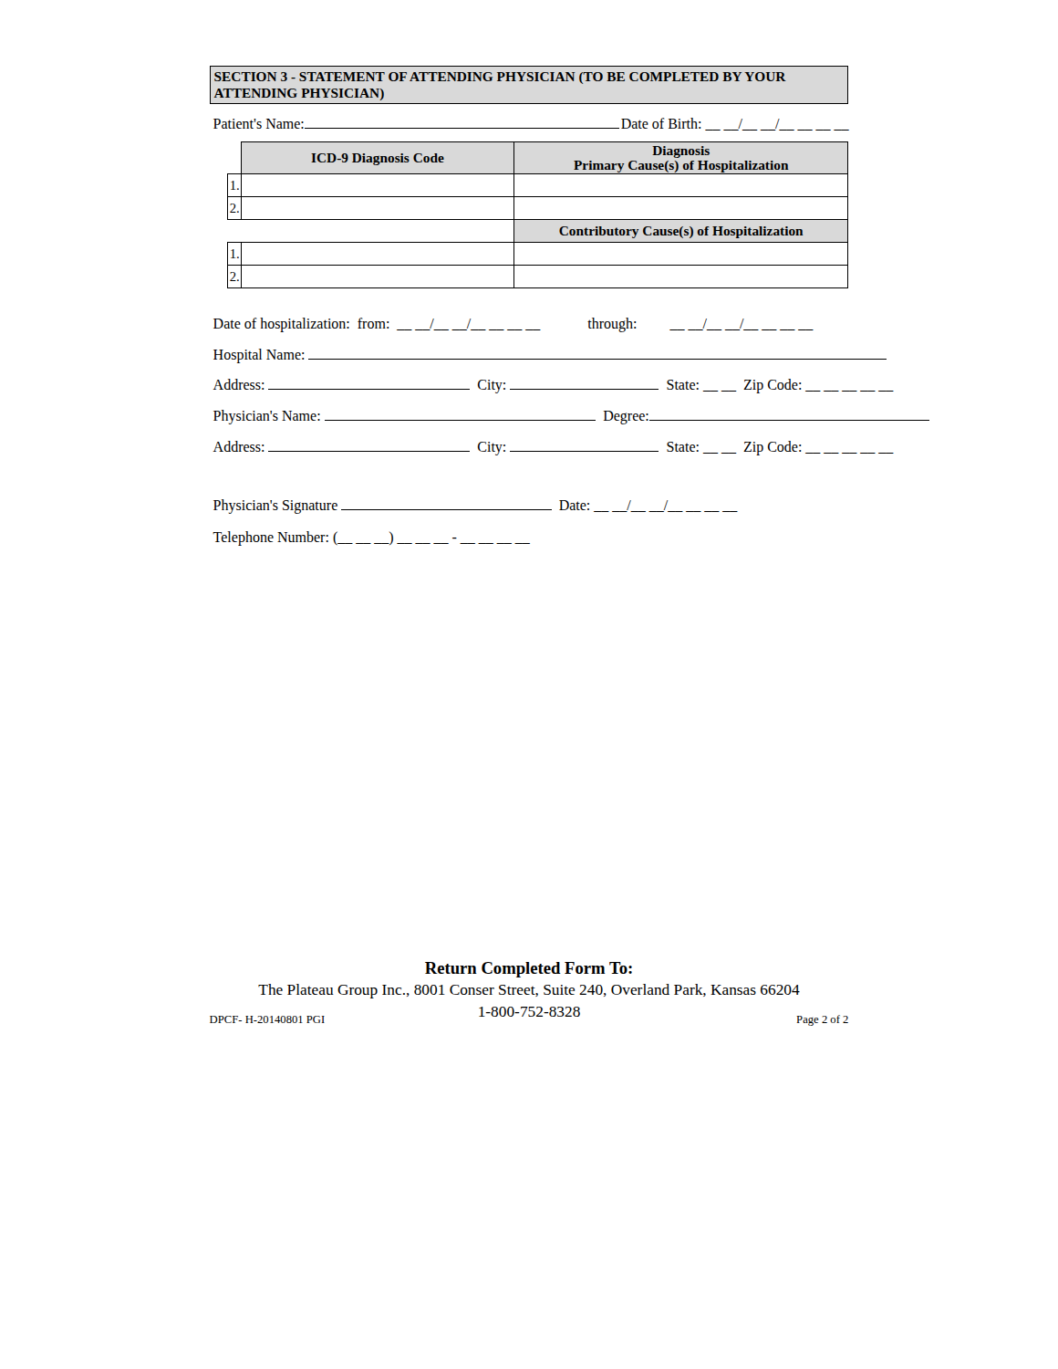SECTION 3 - STATEMENT OF ATTENDING PHYSICIAN (TO BE COMPLETED BY YOUR ATTENDING PHYSICIAN)
Patient's Name: Date of Birth: __ __/__ __/__ __ __ __
| | ICD-9 Diagnosis Code | Diagnosis Primary Cause(s) of Hospitalization |
| 1. | | |
| 2. | | |
| | | Contributory Cause(s) of Hospitalization |
| 1. | | |
| 2. | | |
Date of hospitalization: from: __ __/__ __/__ __ __ __ through: __ __/__ __/__ __ __ __
Hospital Name:
Address: City: State: __ __ Zip Code: __ __ __ __ __
Physician's Name: Degree:
Address: City: State: __ __ Zip Code: __ __ __ __ __
Physician's Signature Date: __ __/__ __/__ __ __ __
Telephone Number: (__ __ __) __ __ __ - __ __ __ __
Return Completed Form To:
The Plateau Group Inc., 8001 Conser Street, Suite 240, Overland Park, Kansas 66204
1-800-752-8328
DPCF- H-20140801 PGI Page 2 of 2